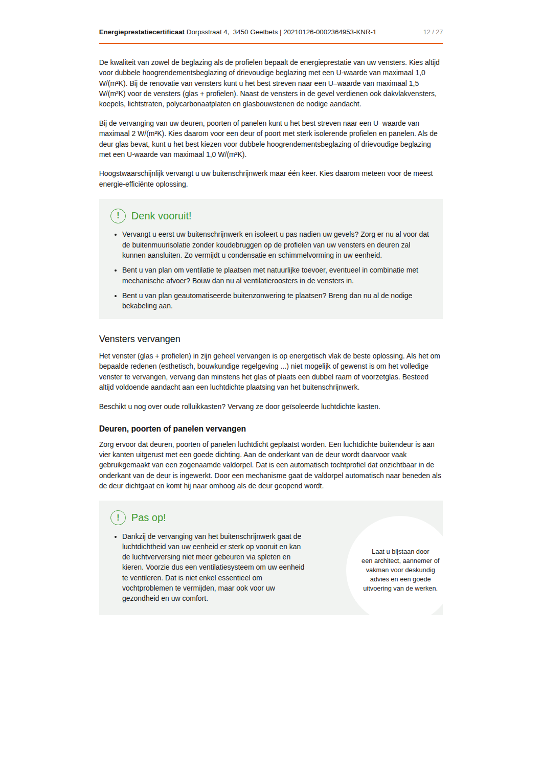Energieprestatiecertificaat Dorpsstraat 4, 3450 Geetbets | 20210126-0002364953-KNR-1
12 / 27
De kwaliteit van zowel de beglazing als de profielen bepaalt de energieprestatie van uw vensters. Kies altijd voor dubbele hoogrendementsbeglazing of drievoudige beglazing met een U-waarde van maximaal 1,0 W/(m²K). Bij de renovatie van vensters kunt u het best streven naar een U–waarde van maximaal 1,5 W/(m²K) voor de vensters (glas + profielen). Naast de vensters in de gevel verdienen ook dakvlakvensters, koepels, lichtstraten, polycarbonaatplaten en glasbouwstenen de nodige aandacht.
Bij de vervanging van uw deuren, poorten of panelen kunt u het best streven naar een U–waarde van maximaal 2 W/(m²K). Kies daarom voor een deur of poort met sterk isolerende profielen en panelen. Als de deur glas bevat, kunt u het best kiezen voor dubbele hoogrendementsbeglazing of drievoudige beglazing met een U-waarde van maximaal 1,0 W/(m²K).
Hoogstwaarschijnlijk vervangt u uw buitenschrijnwerk maar één keer. Kies daarom meteen voor de meest energie-efficiënte oplossing.
! Denk vooruit!
Vervangt u eerst uw buitenschrijnwerk en isoleert u pas nadien uw gevels? Zorg er nu al voor dat de buitenmuurisolatie zonder koudebruggen op de profielen van uw vensters en deuren zal kunnen aansluiten. Zo vermijdt u condensatie en schimmelvorming in uw eenheid.
Bent u van plan om ventilatie te plaatsen met natuurlijke toevoer, eventueel in combinatie met mechanische afvoer? Bouw dan nu al ventilatieroosters in de vensters in.
Bent u van plan geautomatiseerde buitenzonwering te plaatsen? Breng dan nu al de nodige bekabeling aan.
Vensters vervangen
Het venster (glas + profielen) in zijn geheel vervangen is op energetisch vlak de beste oplossing. Als het om bepaalde redenen (esthetisch, bouwkundige regelgeving ...) niet mogelijk of gewenst is om het volledige venster te vervangen, vervang dan minstens het glas of plaats een dubbel raam of voorzetglas. Besteed altijd voldoende aandacht aan een luchtdichte plaatsing van het buitenschrijnwerk.
Beschikt u nog over oude rolluikkasten? Vervang ze door geïsoleerde luchtdichte kasten.
Deuren, poorten of panelen vervangen
Zorg ervoor dat deuren, poorten of panelen luchtdicht geplaatst worden. Een luchtdichte buitendeur is aan vier kanten uitgerust met een goede dichting. Aan de onderkant van de deur wordt daarvoor vaak gebruikgemaakt van een zogenaamde valdorpel. Dat is een automatisch tochtprofiel dat onzichtbaar in de onderkant van de deur is ingewerkt. Door een mechanisme gaat de valdorpel automatisch naar beneden als de deur dichtgaat en komt hij naar omhoog als de deur geopend wordt.
! Pas op!
Dankzij de vervanging van het buitenschrijnwerk gaat de luchtdichtheid van uw eenheid er sterk op vooruit en kan de luchtverversing niet meer gebeuren via spleten en kieren. Voorzie dus een ventilatiesysteem om uw eenheid te ventileren. Dat is niet enkel essentieel om vochtproblemen te vermijden, maar ook voor uw gezondheid en uw comfort.
Laat u bijstaan door
een architect, aannemer of
vakman voor deskundig
advies en een goede
uitvoering van de werken.